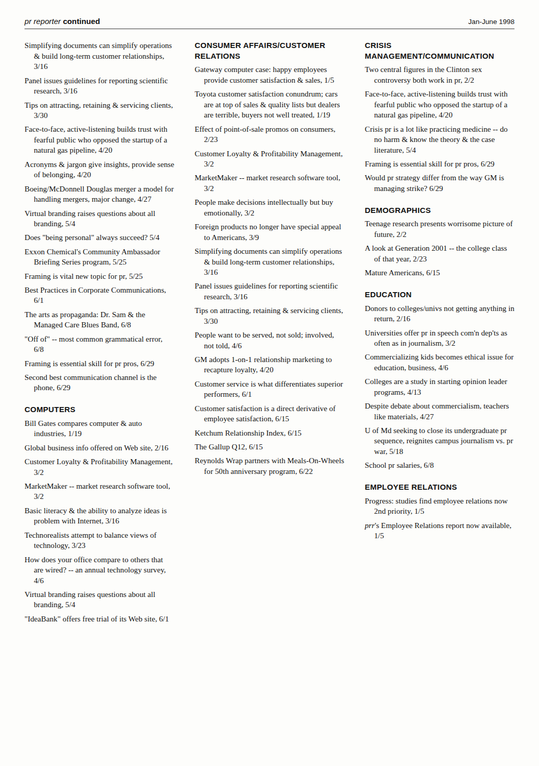pr reporter continued
Jan-June 1998
Simplifying documents can simplify operations & build long-term customer relationships, 3/16
Panel issues guidelines for reporting scientific research, 3/16
Tips on attracting, retaining & servicing clients, 3/30
Face-to-face, active-listening builds trust with fearful public who opposed the startup of a natural gas pipeline, 4/20
Acronyms & jargon give insights, provide sense of belonging, 4/20
Boeing/McDonnell Douglas merger a model for handling mergers, major change, 4/27
Virtual branding raises questions about all branding, 5/4
Does "being personal" always succeed? 5/4
Exxon Chemical's Community Ambassador Briefing Series program, 5/25
Framing is vital new topic for pr, 5/25
Best Practices in Corporate Communications, 6/1
The arts as propaganda: Dr. Sam & the Managed Care Blues Band, 6/8
"Off of" -- most common grammatical error, 6/8
Framing is essential skill for pr pros, 6/29
Second best communication channel is the phone, 6/29
Computers
Bill Gates compares computer & auto industries, 1/19
Global business info offered on Web site, 2/16
Customer Loyalty & Profitability Management, 3/2
MarketMaker -- market research software tool, 3/2
Basic literacy & the ability to analyze ideas is problem with Internet, 3/16
Technorealists attempt to balance views of technology, 3/23
How does your office compare to others that are wired? -- an annual technology survey, 4/6
Virtual branding raises questions about all branding, 5/4
"IdeaBank" offers free trial of its Web site, 6/1
Consumer Affairs/Customer Relations
Gateway computer case: happy employees provide customer satisfaction & sales, 1/5
Toyota customer satisfaction conundrum; cars are at top of sales & quality lists but dealers are terrible, buyers not well treated, 1/19
Effect of point-of-sale promos on consumers, 2/23
Customer Loyalty & Profitability Management, 3/2
MarketMaker -- market research software tool, 3/2
People make decisions intellectually but buy emotionally, 3/2
Foreign products no longer have special appeal to Americans, 3/9
Simplifying documents can simplify operations & build long-term customer relationships, 3/16
Panel issues guidelines for reporting scientific research, 3/16
Tips on attracting, retaining & servicing clients, 3/30
People want to be served, not sold; involved, not told, 4/6
GM adopts 1-on-1 relationship marketing to recapture loyalty, 4/20
Customer service is what differentiates superior performers, 6/1
Customer satisfaction is a direct derivative of employee satisfaction, 6/15
Ketchum Relationship Index, 6/15
The Gallup Q12, 6/15
Reynolds Wrap partners with Meals-On-Wheels for 50th anniversary program, 6/22
Crisis Management/Communication
Two central figures in the Clinton sex controversy both work in pr, 2/2
Face-to-face, active-listening builds trust with fearful public who opposed the startup of a natural gas pipeline, 4/20
Crisis pr is a lot like practicing medicine -- do no harm & know the theory & the case literature, 5/4
Framing is essential skill for pr pros, 6/29
Would pr strategy differ from the way GM is managing strike? 6/29
Demographics
Teenage research presents worrisome picture of future, 2/2
A look at Generation 2001 -- the college class of that year, 2/23
Mature Americans, 6/15
Education
Donors to colleges/univs not getting anything in return, 2/16
Universities offer pr in speech com'n dep'ts as often as in journalism, 3/2
Commercializing kids becomes ethical issue for education, business, 4/6
Colleges are a study in starting opinion leader programs, 4/13
Despite debate about commercialism, teachers like materials, 4/27
U of Md seeking to close its undergraduate pr sequence, reignites campus journalism vs. pr war, 5/18
School pr salaries, 6/8
Employee Relations
Progress: studies find employee relations now 2nd priority, 1/5
prr's Employee Relations report now available, 1/5